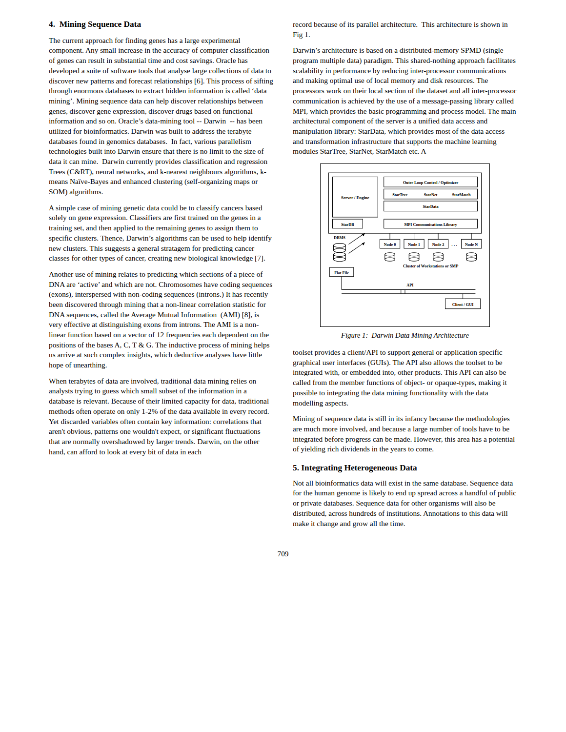4. Mining Sequence Data
The current approach for finding genes has a large experimental component. Any small increase in the accuracy of computer classification of genes can result in substantial time and cost savings. Oracle has developed a suite of software tools that analyse large collections of data to discover new patterns and forecast relationships [6]. This process of sifting through enormous databases to extract hidden information is called ‘data mining’. Mining sequence data can help discover relationships between genes, discover gene expression, discover drugs based on functional information and so on. Oracle’s data-mining tool -- Darwin -- has been utilized for bioinformatics. Darwin was built to address the terabyte databases found in genomics databases. In fact, various parallelism technologies built into Darwin ensure that there is no limit to the size of data it can mine. Darwin currently provides classification and regression Trees (C&RT), neural networks, and k-nearest neighbours algorithms, k-means Naïve-Bayes and enhanced clustering (self-organizing maps or SOM) algorithms.
A simple case of mining genetic data could be to classify cancers based solely on gene expression. Classifiers are first trained on the genes in a training set, and then applied to the remaining genes to assign them to specific clusters. Thence, Darwin’s algorithms can be used to help identify new clusters. This suggests a general stratagem for predicting cancer classes for other types of cancer, creating new biological knowledge [7].
Another use of mining relates to predicting which sections of a piece of DNA are ‘active’ and which are not. Chromosomes have coding sequences (exons), interspersed with non-coding sequences (introns.) It has recently been discovered through mining that a non-linear correlation statistic for DNA sequences, called the Average Mutual Information (AMI) [8], is very effective at distinguishing exons from introns. The AMI is a non-linear function based on a vector of 12 frequencies each dependent on the positions of the bases A, C, T & G. The inductive process of mining helps us arrive at such complex insights, which deductive analyses have little hope of unearthing.
When terabytes of data are involved, traditional data mining relies on analysts trying to guess which small subset of the information in a database is relevant. Because of their limited capacity for data, traditional methods often operate on only 1-2% of the data available in every record. Yet discarded variables often contain key information: correlations that aren't obvious, patterns one wouldn't expect, or significant fluctuations that are normally overshadowed by larger trends. Darwin, on the other hand, can afford to look at every bit of data in each
record because of its parallel architecture. This architecture is shown in Fig 1.
Darwin’s architecture is based on a distributed-memory SPMD (single program multiple data) paradigm. This shared-nothing approach facilitates scalability in performance by reducing inter-processor communications and making optimal use of local memory and disk resources. The processors work on their local section of the dataset and all inter-processor communication is achieved by the use of a message-passing library called MPI, which provides the basic programming and process model. The main architectural component of the server is a unified data access and manipulation library: StarData, which provides most of the data access and transformation infrastructure that supports the machine learning modules StarTree, StarNet, StarMatch etc. A
Server / Engine Outer Loop Control / Optimizer StarTree StarNet StarMatch StarData StarDB MPI Communications Library DBMS Flat File Node 0 Node 1 Node 2 . . . Node N Cluster of Workstations or SMP API Client / GUI
Figure 1: Darwin Data Mining Architecture
toolset provides a client/API to support general or application specific graphical user interfaces (GUIs). The API also allows the toolset to be integrated with, or embedded into, other products. This API can also be called from the member functions of object- or opaque-types, making it possible to integrating the data mining functionality with the data modelling aspects.
Mining of sequence data is still in its infancy because the methodologies are much more involved, and because a large number of tools have to be integrated before progress can be made. However, this area has a potential of yielding rich dividends in the years to come.
5. Integrating Heterogeneous Data
Not all bioinformatics data will exist in the same database. Sequence data for the human genome is likely to end up spread across a handful of public or private databases. Sequence data for other organisms will also be distributed, across hundreds of institutions. Annotations to this data will make it change and grow all the time.
709